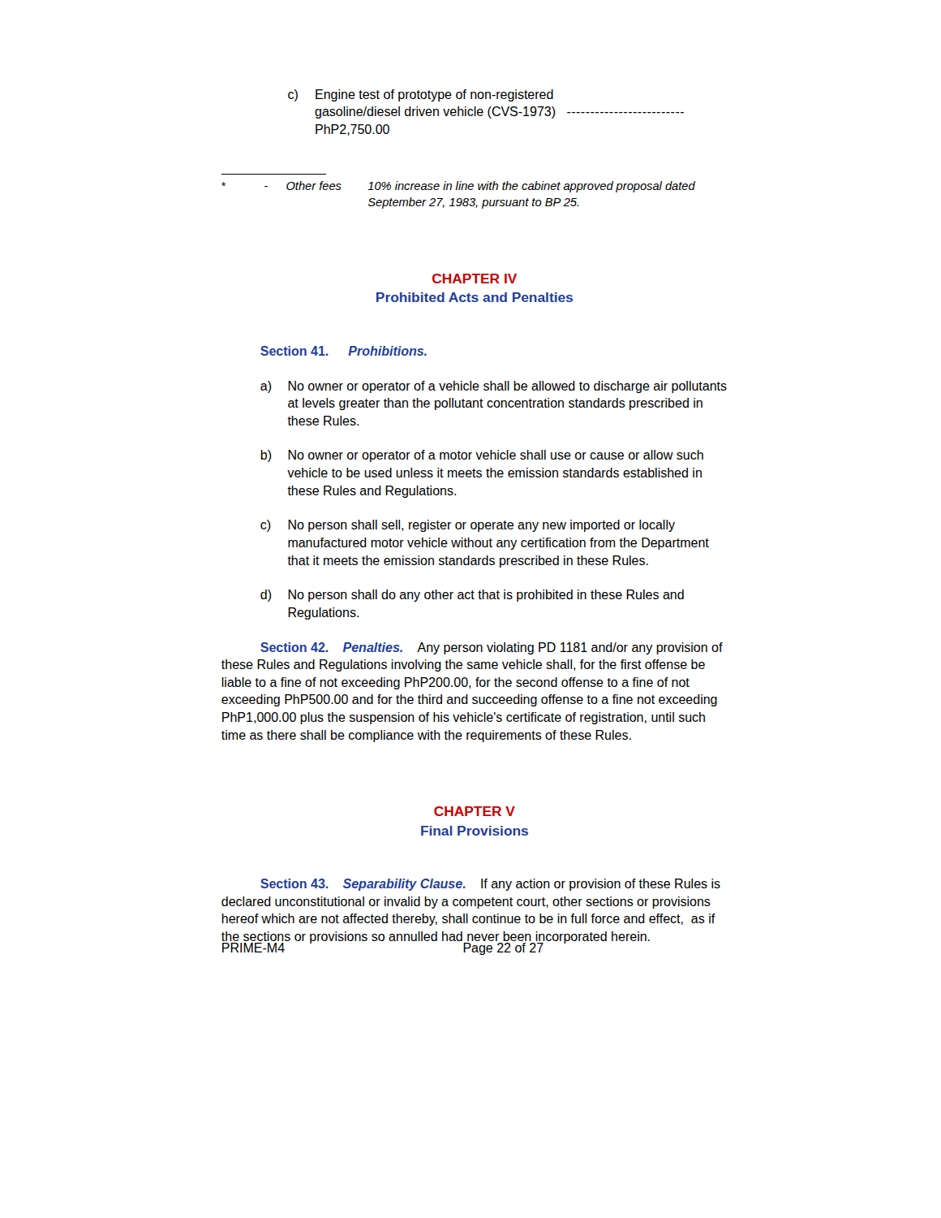c)
Engine test of prototype of non-registered
gasoline/diesel driven vehicle (CVS-1973) ------------------------- PhP2,750.00
*
-
Other fees
10% increase in line with the cabinet approved proposal dated September 27, 1983, pursuant to BP 25.
CHAPTER IV
Prohibited Acts and Penalties
Section 41. Prohibitions.
a)
No owner or operator of a vehicle shall be allowed to discharge air pollutants at levels greater than the pollutant concentration standards prescribed in these Rules.
b)
No owner or operator of a motor vehicle shall use or cause or allow such vehicle to be used unless it meets the emission standards established in these Rules and Regulations.
c)
No person shall sell, register or operate any new imported or locally manufactured motor vehicle without any certification from the Department that it meets the emission standards prescribed in these Rules.
d)
No person shall do any other act that is prohibited in these Rules and Regulations.
Section 42. Penalties. Any person violating PD 1181 and/or any provision of these Rules and Regulations involving the same vehicle shall, for the first offense be liable to a fine of not exceeding PhP200.00, for the second offense to a fine of not exceeding PhP500.00 and for the third and succeeding offense to a fine not exceeding PhP1,000.00 plus the suspension of his vehicle's certificate of registration, until such time as there shall be compliance with the requirements of these Rules.
CHAPTER V
Final Provisions
Section 43. Separability Clause. If any action or provision of these Rules is declared unconstitutional or invalid by a competent court, other sections or provisions hereof which are not affected thereby, shall continue to be in full force and effect, as if the sections or provisions so annulled had never been incorporated herein.
PRIME-M4
Page 22 of 27